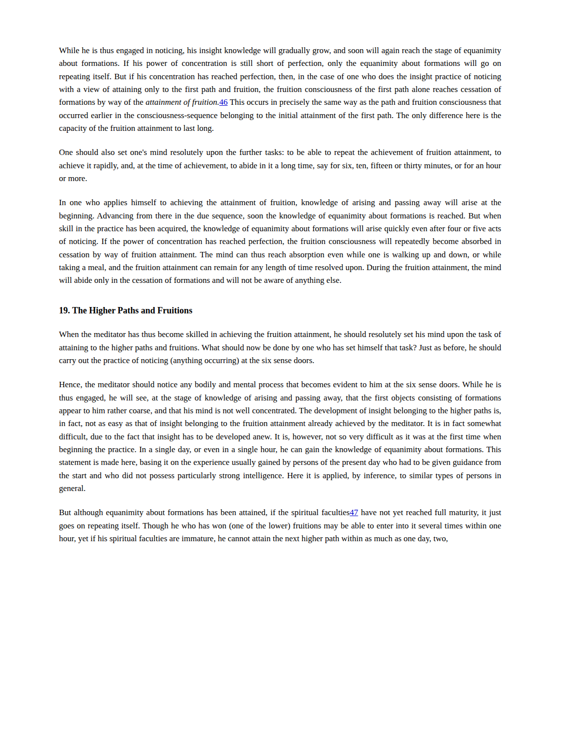While he is thus engaged in noticing, his insight knowledge will gradually grow, and soon will again reach the stage of equanimity about formations. If his power of concentration is still short of perfection, only the equanimity about formations will go on repeating itself. But if his concentration has reached perfection, then, in the case of one who does the insight practice of noticing with a view of attaining only to the first path and fruition, the fruition consciousness of the first path alone reaches cessation of formations by way of the attainment of fruition. 46 This occurs in precisely the same way as the path and fruition consciousness that occurred earlier in the consciousness-sequence belonging to the initial attainment of the first path. The only difference here is the capacity of the fruition attainment to last long.
One should also set one's mind resolutely upon the further tasks: to be able to repeat the achievement of fruition attainment, to achieve it rapidly, and, at the time of achievement, to abide in it a long time, say for six, ten, fifteen or thirty minutes, or for an hour or more.
In one who applies himself to achieving the attainment of fruition, knowledge of arising and passing away will arise at the beginning. Advancing from there in the due sequence, soon the knowledge of equanimity about formations is reached. But when skill in the practice has been acquired, the knowledge of equanimity about formations will arise quickly even after four or five acts of noticing. If the power of concentration has reached perfection, the fruition consciousness will repeatedly become absorbed in cessation by way of fruition attainment. The mind can thus reach absorption even while one is walking up and down, or while taking a meal, and the fruition attainment can remain for any length of time resolved upon. During the fruition attainment, the mind will abide only in the cessation of formations and will not be aware of anything else.
19. The Higher Paths and Fruitions
When the meditator has thus become skilled in achieving the fruition attainment, he should resolutely set his mind upon the task of attaining to the higher paths and fruitions. What should now be done by one who has set himself that task? Just as before, he should carry out the practice of noticing (anything occurring) at the six sense doors.
Hence, the meditator should notice any bodily and mental process that becomes evident to him at the six sense doors. While he is thus engaged, he will see, at the stage of knowledge of arising and passing away, that the first objects consisting of formations appear to him rather coarse, and that his mind is not well concentrated. The development of insight belonging to the higher paths is, in fact, not as easy as that of insight belonging to the fruition attainment already achieved by the meditator. It is in fact somewhat difficult, due to the fact that insight has to be developed anew. It is, however, not so very difficult as it was at the first time when beginning the practice. In a single day, or even in a single hour, he can gain the knowledge of equanimity about formations. This statement is made here, basing it on the experience usually gained by persons of the present day who had to be given guidance from the start and who did not possess particularly strong intelligence. Here it is applied, by inference, to similar types of persons in general.
But although equanimity about formations has been attained, if the spiritual faculties47 have not yet reached full maturity, it just goes on repeating itself. Though he who has won (one of the lower) fruitions may be able to enter into it several times within one hour, yet if his spiritual faculties are immature, he cannot attain the next higher path within as much as one day, two,